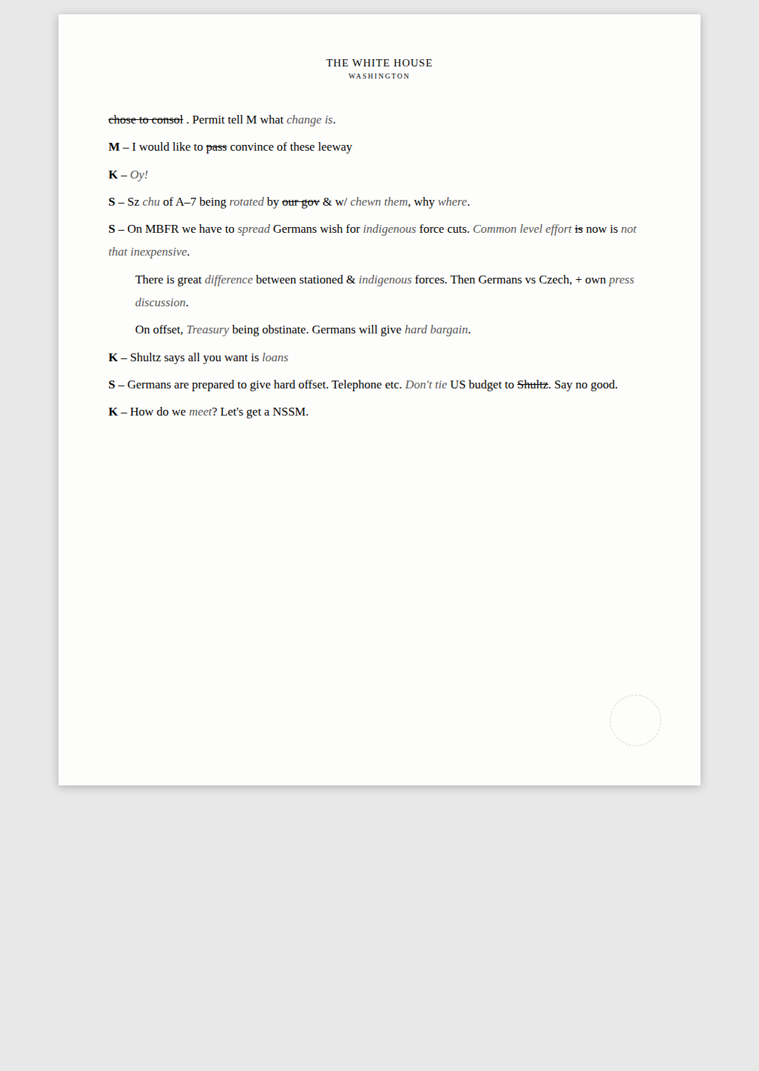THE WHITE HOUSE
WASHINGTON
chose to consol . Permit tell M what change is.
M – I would like to pass convince of these leeway
K – Oy!
S – Sz chu of A–7 being rotated by our gov & w/ chewn them, why where.
S – On MBFR we have to spread Germans wish for indigenous force cuts. Common level effort is now is not that inexpensive.
There is great difference between stationed & indigenous forces. Then Germans vs Czech, + own press discussion.
On offset, Treasury being obstinate. Germans will give hard bargain.
K – Shultz says all you want is loans
S – Germans are prepared to give hard offset. Telephone etc. Don't tie US budget to Shultz. Say no good.
K – How do we meet? Let's get a NSSM.